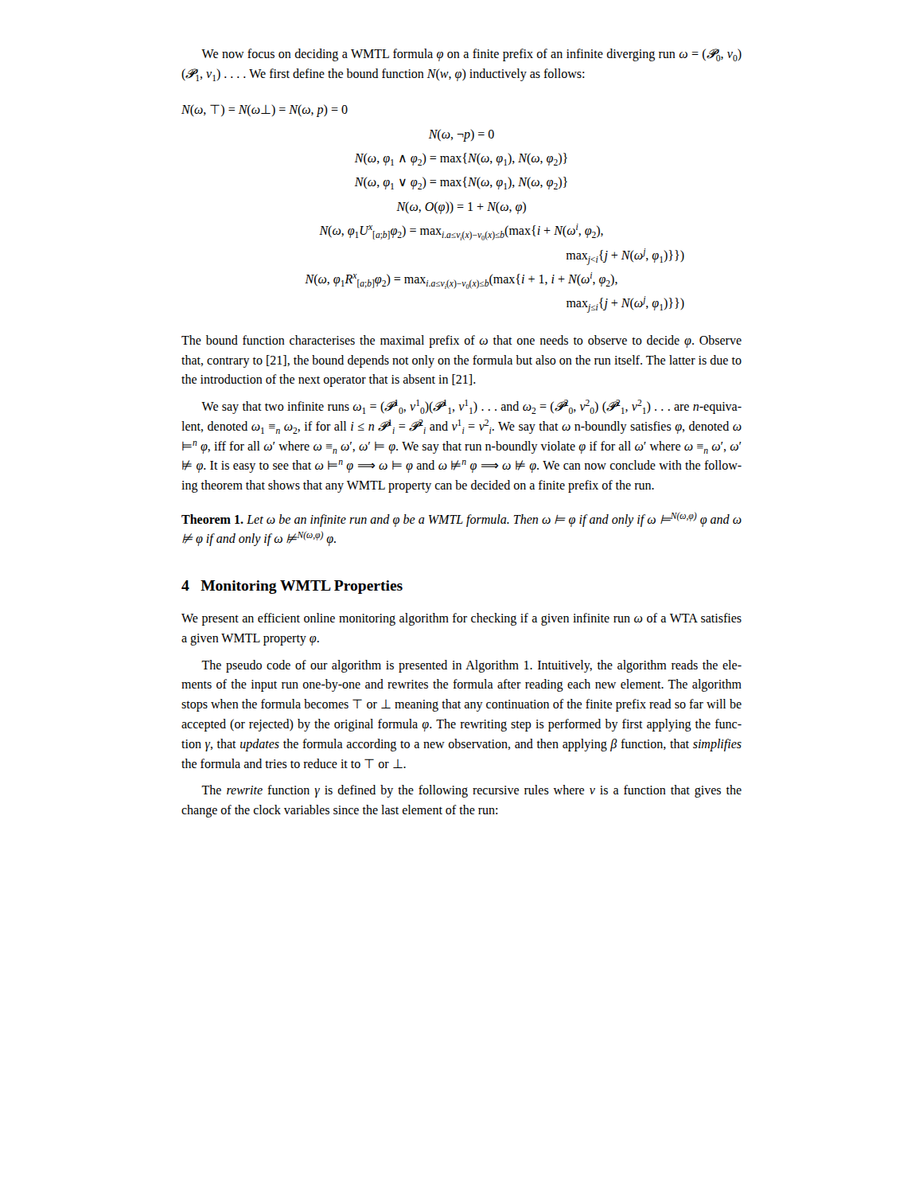We now focus on deciding a WMTL formula φ on a finite prefix of an infinite diverging run ω = (𝓟0, v0)(𝓟1, v1) . . . . We first define the bound function N(w, φ) inductively as follows:
N(ω, ⊤) = N(ω⊥) = N(ω, p) = 0 N(ω, ¬p) = 0 N(ω, φ1 ∧ φ2) = max{N(ω, φ1), N(ω, φ2)} N(ω, φ1 ∨ φ2) = max{N(ω, φ1), N(ω, φ2)} N(ω, O(φ)) = 1 + N(ω, φ) N(ω, φ1Ux[a;b]φ2) = maxi.a≤vi(x)−v0(x)≤b(max{i + N(ωi, φ2), maxj<i{j + N(ωj, φ1)}}) N(ω, φ1Rx[a;b]φ2) = maxi.a≤vi(x)−v0(x)≤b(max{i + 1, i + N(ωi, φ2), maxj≤i{j + N(ωj, φ1)}})
The bound function characterises the maximal prefix of ω that one needs to observe to decide φ. Observe that, contrary to [21], the bound depends not only on the formula but also on the run itself. The latter is due to the introduction of the next operator that is absent in [21].
We say that two infinite runs ω1 = (𝓟10, v10)(𝓟11, v11) . . . and ω2 = (𝓟20, v20) (𝓟21, v21) . . . are n-equivalent, denoted ω1 ≡n ω2, if for all i ≤ n 𝓟1i = 𝓟2i and v1i = v2i. We say that ω n-boundly satisfies φ, denoted ω ⊨n φ, iff for all ω′ where ω ≡n ω′, ω′ ⊨ φ. We say that run n-boundly violate φ if for all ω′ where ω ≡n ω′, ω′ ⊭ φ. It is easy to see that ω ⊨n φ ⟹ ω ⊨ φ and ω ⊭n φ ⟹ ω ⊭ φ. We can now conclude with the following theorem that shows that any WMTL property can be decided on a finite prefix of the run.
Theorem 1. Let ω be an infinite run and φ be a WMTL formula. Then ω ⊨ φ if and only if ω ⊨N(ω,φ) φ and ω ⊭ φ if and only if ω ⊭N(ω,φ) φ.
4 Monitoring WMTL Properties
We present an efficient online monitoring algorithm for checking if a given infinite run ω of a WTA satisfies a given WMTL property φ.
The pseudo code of our algorithm is presented in Algorithm 1. Intuitively, the algorithm reads the elements of the input run one-by-one and rewrites the formula after reading each new element. The algorithm stops when the formula becomes ⊤ or ⊥ meaning that any continuation of the finite prefix read so far will be accepted (or rejected) by the original formula φ. The rewriting step is performed by first applying the function γ, that updates the formula according to a new observation, and then applying β function, that simplifies the formula and tries to reduce it to ⊤ or ⊥.
The rewrite function γ is defined by the following recursive rules where v is a function that gives the change of the clock variables since the last element of the run: